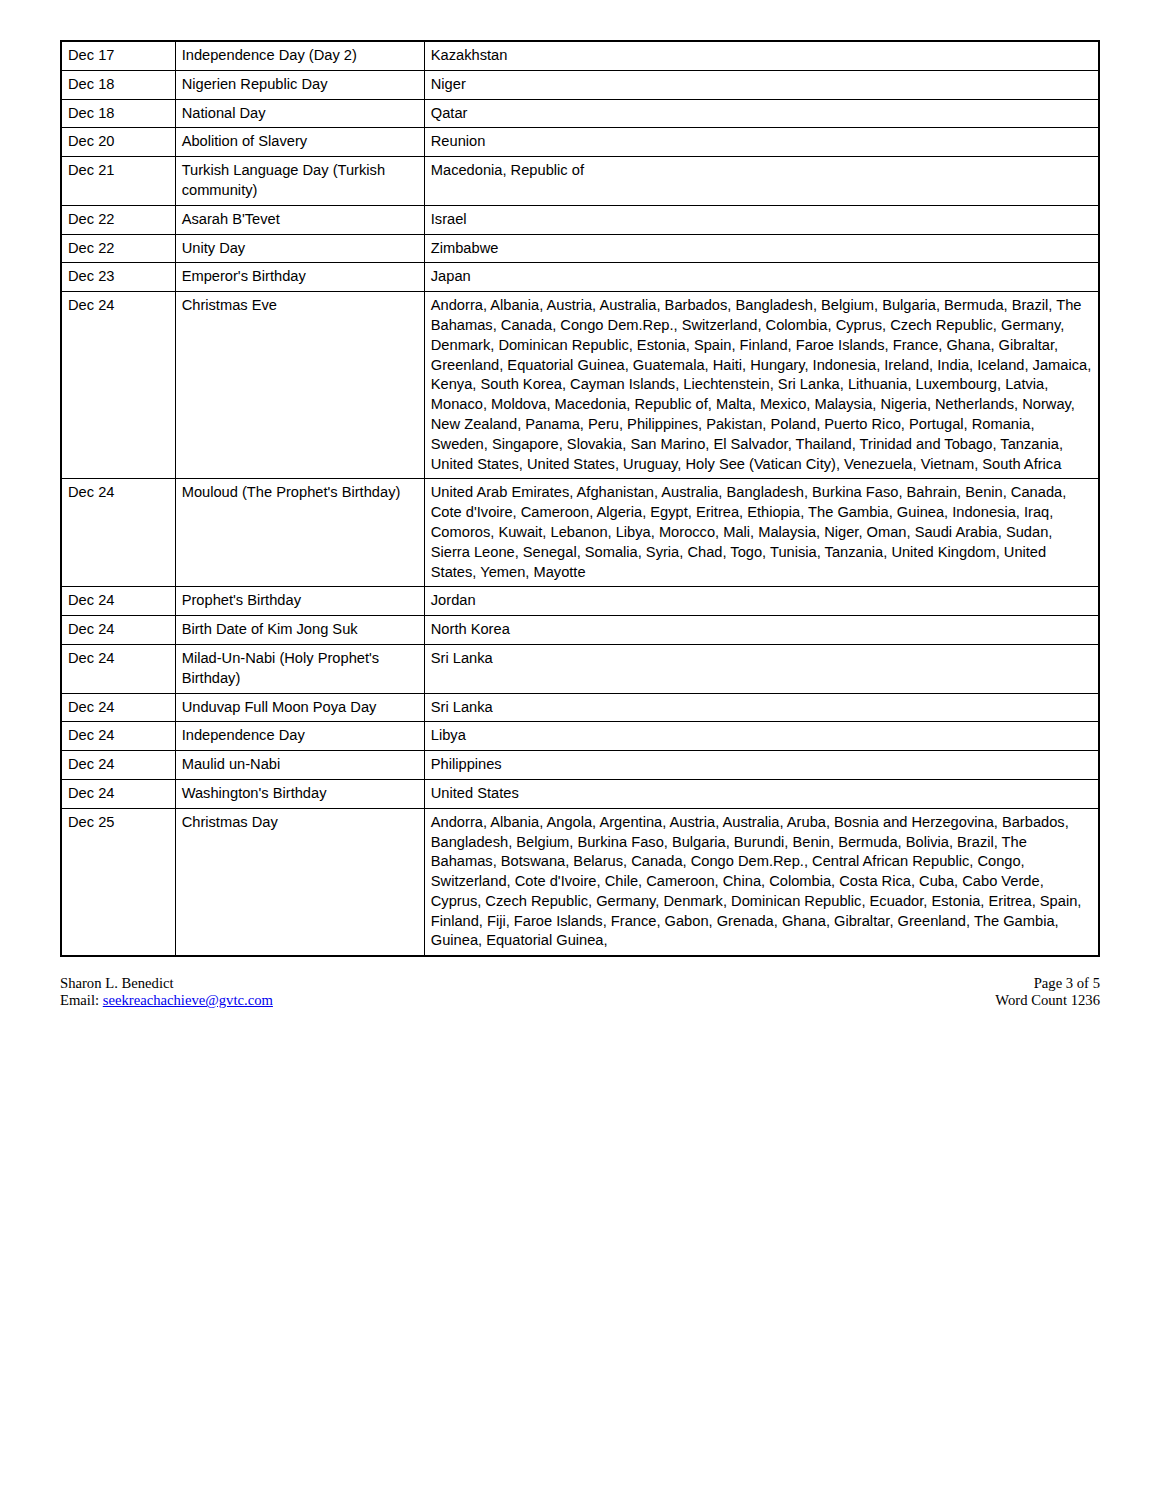| Dec 17 | Independence Day (Day 2) | Kazakhstan |
| Dec 18 | Nigerien Republic Day | Niger |
| Dec 18 | National Day | Qatar |
| Dec 20 | Abolition of Slavery | Reunion |
| Dec 21 | Turkish Language Day (Turkish community) | Macedonia, Republic of |
| Dec 22 | Asarah B'Tevet | Israel |
| Dec 22 | Unity Day | Zimbabwe |
| Dec 23 | Emperor's Birthday | Japan |
| Dec 24 | Christmas Eve | Andorra, Albania, Austria, Australia, Barbados, Bangladesh, Belgium, Bulgaria, Bermuda, Brazil, The Bahamas, Canada, Congo Dem.Rep., Switzerland, Colombia, Cyprus, Czech Republic, Germany, Denmark, Dominican Republic, Estonia, Spain, Finland, Faroe Islands, France, Ghana, Gibraltar, Greenland, Equatorial Guinea, Guatemala, Haiti, Hungary, Indonesia, Ireland, India, Iceland, Jamaica, Kenya, South Korea, Cayman Islands, Liechtenstein, Sri Lanka, Lithuania, Luxembourg, Latvia, Monaco, Moldova, Macedonia, Republic of, Malta, Mexico, Malaysia, Nigeria, Netherlands, Norway, New Zealand, Panama, Peru, Philippines, Pakistan, Poland, Puerto Rico, Portugal, Romania, Sweden, Singapore, Slovakia, San Marino, El Salvador, Thailand, Trinidad and Tobago, Tanzania, United States, United States, Uruguay, Holy See (Vatican City), Venezuela, Vietnam, South Africa |
| Dec 24 | Mouloud (The Prophet's Birthday) | United Arab Emirates, Afghanistan, Australia, Bangladesh, Burkina Faso, Bahrain, Benin, Canada, Cote d'Ivoire, Cameroon, Algeria, Egypt, Eritrea, Ethiopia, The Gambia, Guinea, Indonesia, Iraq, Comoros, Kuwait, Lebanon, Libya, Morocco, Mali, Malaysia, Niger, Oman, Saudi Arabia, Sudan, Sierra Leone, Senegal, Somalia, Syria, Chad, Togo, Tunisia, Tanzania, United Kingdom, United States, Yemen, Mayotte |
| Dec 24 | Prophet's Birthday | Jordan |
| Dec 24 | Birth Date of Kim Jong Suk | North Korea |
| Dec 24 | Milad-Un-Nabi (Holy Prophet's Birthday) | Sri Lanka |
| Dec 24 | Unduvap Full Moon Poya Day | Sri Lanka |
| Dec 24 | Independence Day | Libya |
| Dec 24 | Maulid un-Nabi | Philippines |
| Dec 24 | Washington's Birthday | United States |
| Dec 25 | Christmas Day | Andorra, Albania, Angola, Argentina, Austria, Australia, Aruba, Bosnia and Herzegovina, Barbados, Bangladesh, Belgium, Burkina Faso, Bulgaria, Burundi, Benin, Bermuda, Bolivia, Brazil, The Bahamas, Botswana, Belarus, Canada, Congo Dem.Rep., Central African Republic, Congo, Switzerland, Cote d'Ivoire, Chile, Cameroon, China, Colombia, Costa Rica, Cuba, Cabo Verde, Cyprus, Czech Republic, Germany, Denmark, Dominican Republic, Ecuador, Estonia, Eritrea, Spain, Finland, Fiji, Faroe Islands, France, Gabon, Grenada, Ghana, Gibraltar, Greenland, The Gambia, Guinea, Equatorial Guinea, |
Sharon L. Benedict
Email: seekreachachieve@gvtc.com
Page 3 of 5
Word Count 1236